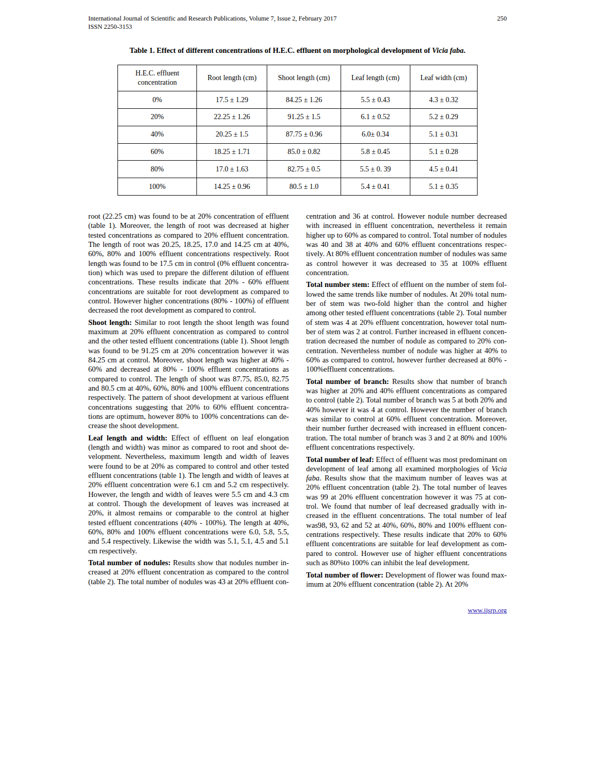International Journal of Scientific and Research Publications, Volume 7, Issue 2, February 2017
ISSN 2250-3153
250
Table 1. Effect of different concentrations of H.E.C. effluent on morphological development of Vicia faba.
| H.E.C. effluent concentration | Root length (cm) | Shoot length (cm) | Leaf length (cm) | Leaf width (cm) |
| --- | --- | --- | --- | --- |
| 0% | 17.5 ± 1.29 | 84.25 ± 1.26 | 5.5 ± 0.43 | 4.3 ± 0.32 |
| 20% | 22.25 ± 1.26 | 91.25 ± 1.5 | 6.1 ± 0.52 | 5.2 ± 0.29 |
| 40% | 20.25 ± 1.5 | 87.75 ± 0.96 | 6.0± 0.34 | 5.1 ± 0.31 |
| 60% | 18.25 ± 1.71 | 85.0 ± 0.82 | 5.8 ± 0.45 | 5.1 ± 0.28 |
| 80% | 17.0 ± 1.63 | 82.75 ± 0.5 | 5.5 ± 0. 39 | 4.5 ± 0.41 |
| 100% | 14.25 ± 0.96 | 80.5 ± 1.0 | 5.4 ± 0.41 | 5.1 ± 0.35 |
root (22.25 cm) was found to be at 20% concentration of effluent (table 1). Moreover, the length of root was decreased at higher tested concentrations as compared to 20% effluent concentration. The length of root was 20.25, 18.25, 17.0 and 14.25 cm at 40%, 60%, 80% and 100% effluent concentrations respectively. Root length was found to be 17.5 cm in control (0% effluent concentration) which was used to prepare the different dilution of effluent concentrations. These results indicate that 20% - 60% effluent concentrations are suitable for root development as compared to control. However higher concentrations (80% - 100%) of effluent decreased the root development as compared to control.
Shoot length: Similar to root length the shoot length was found maximum at 20% effluent concentration as compared to control and the other tested effluent concentrations (table 1). Shoot length was found to be 91.25 cm at 20% concentration however it was 84.25 cm at control. Moreover, shoot length was higher at 40% - 60% and decreased at 80% - 100% effluent concentrations as compared to control. The length of shoot was 87.75, 85.0, 82.75 and 80.5 cm at 40%, 60%, 80% and 100% effluent concentrations respectively. The pattern of shoot development at various effluent concentrations suggesting that 20% to 60% effluent concentrations are optimum, however 80% to 100% concentrations can decrease the shoot development.
Leaf length and width: Effect of effluent on leaf elongation (length and width) was minor as compared to root and shoot development. Nevertheless, maximum length and width of leaves were found to be at 20% as compared to control and other tested effluent concentrations (table 1). The length and width of leaves at 20% effluent concentration were 6.1 cm and 5.2 cm respectively. However, the length and width of leaves were 5.5 cm and 4.3 cm at control. Though the development of leaves was increased at 20%, it almost remains or comparable to the control at higher tested effluent concentrations (40% - 100%). The length at 40%, 60%, 80% and 100% effluent concentrations were 6.0, 5.8, 5.5, and 5.4 respectively. Likewise the width was 5.1, 5.1, 4.5 and 5.1 cm respectively.
Total number of nodules: Results show that nodules number increased at 20% effluent concentration as compared to the control (table 2). The total number of nodules was 43 at 20% effluent concentration and 36 at control. However nodule number decreased with increased in effluent concentration, nevertheless it remain higher up to 60% as compared to control. Total number of nodules was 40 and 38 at 40% and 60% effluent concentrations respectively. At 80% effluent concentration number of nodules was same as control however it was decreased to 35 at 100% effluent concentration.
Total number stem: Effect of effluent on the number of stem followed the same trends like number of nodules. At 20% total number of stem was two-fold higher than the control and higher among other tested effluent concentrations (table 2). Total number of stem was 4 at 20% effluent concentration, however total number of stem was 2 at control. Further increased in effluent concentration decreased the number of nodule as compared to 20% concentration. Nevertheless number of nodule was higher at 40% to 60% as compared to control, however further decreased at 80% - 100%effluent concentrations.
Total number of branch: Results show that number of branch was higher at 20% and 40% effluent concentrations as compared to control (table 2). Total number of branch was 5 at both 20% and 40% however it was 4 at control. However the number of branch was similar to control at 60% effluent concentration. Moreover, their number further decreased with increased in effluent concentration. The total number of branch was 3 and 2 at 80% and 100% effluent concentrations respectively.
Total number of leaf: Effect of effluent was most predominant on development of leaf among all examined morphologies of Vicia faba. Results show that the maximum number of leaves was at 20% effluent concentration (table 2). The total number of leaves was 99 at 20% effluent concentration however it was 75 at control. We found that number of leaf decreased gradually with increased in the effluent concentrations. The total number of leaf was98, 93, 62 and 52 at 40%, 60%, 80% and 100% effluent concentrations respectively. These results indicate that 20% to 60% effluent concentrations are suitable for leaf development as compared to control. However use of higher effluent concentrations such as 80%to 100% can inhibit the leaf development.
Total number of flower: Development of flower was found maximum at 20% effluent concentration (table 2). At 20%
www.ijsrp.org